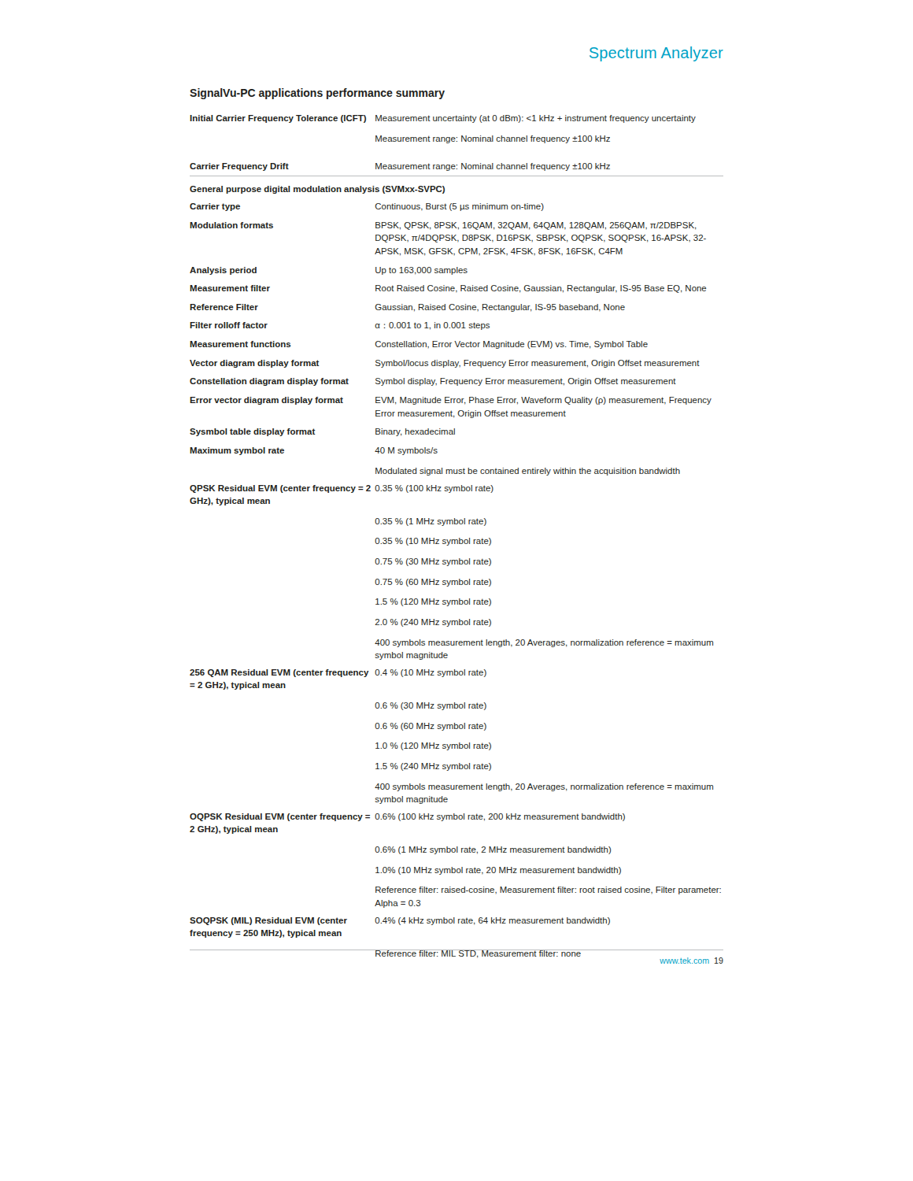Spectrum Analyzer
SignalVu-PC applications performance summary
| Initial Carrier Frequency Tolerance (ICFT) | Measurement uncertainty (at 0 dBm): <1 kHz + instrument frequency uncertainty |
| | Measurement range: Nominal channel frequency ±100 kHz |
| Carrier Frequency Drift | Measurement range: Nominal channel frequency ±100 kHz |
| General purpose digital modulation analysis (SVMxx-SVPC) |
| Carrier type | Continuous, Burst (5 µs minimum on-time) |
| Modulation formats | BPSK, QPSK, 8PSK, 16QAM, 32QAM, 64QAM, 128QAM, 256QAM, π/2DBPSK, DQPSK, π/4DQPSK, D8PSK, D16PSK, SBPSK, OQPSK, SOQPSK, 16-APSK, 32-APSK, MSK, GFSK, CPM, 2FSK, 4FSK, 8FSK, 16FSK, C4FM |
| Analysis period | Up to 163,000 samples |
| Measurement filter | Root Raised Cosine, Raised Cosine, Gaussian, Rectangular, IS-95 Base EQ, None |
| Reference Filter | Gaussian, Raised Cosine, Rectangular, IS-95 baseband, None |
| Filter rolloff factor | α：0.001 to 1, in 0.001 steps |
| Measurement functions | Constellation, Error Vector Magnitude (EVM) vs. Time, Symbol Table |
| Vector diagram display format | Symbol/locus display, Frequency Error measurement, Origin Offset measurement |
| Constellation diagram display format | Symbol display, Frequency Error measurement, Origin Offset measurement |
| Error vector diagram display format | EVM, Magnitude Error, Phase Error, Waveform Quality (ρ) measurement, Frequency Error measurement, Origin Offset measurement |
| Sysmbol table display format | Binary, hexadecimal |
| Maximum symbol rate | 40 M symbols/s |
| | Modulated signal must be contained entirely within the acquisition bandwidth |
| QPSK Residual EVM (center frequency = 2 GHz), typical mean | 0.35 % (100 kHz symbol rate) |
| | 0.35 % (1 MHz symbol rate) |
| | 0.35 % (10 MHz symbol rate) |
| | 0.75 % (30 MHz symbol rate) |
| | 0.75 % (60 MHz symbol rate) |
| | 1.5 % (120 MHz symbol rate) |
| | 2.0 % (240 MHz symbol rate) |
| | 400 symbols measurement length, 20 Averages, normalization reference = maximum symbol magnitude |
| 256 QAM Residual EVM (center frequency = 2 GHz), typical mean | 0.4 % (10 MHz symbol rate) |
| | 0.6 % (30 MHz symbol rate) |
| | 0.6 % (60 MHz symbol rate) |
| | 1.0 % (120 MHz symbol rate) |
| | 1.5 % (240 MHz symbol rate) |
| | 400 symbols measurement length, 20 Averages, normalization reference = maximum symbol magnitude |
| OQPSK Residual EVM (center frequency = 2 GHz), typical mean | 0.6% (100 kHz symbol rate, 200 kHz measurement bandwidth) |
| | 0.6% (1 MHz symbol rate, 2 MHz measurement bandwidth) |
| | 1.0% (10 MHz symbol rate, 20 MHz measurement bandwidth) |
| | Reference filter: raised-cosine, Measurement filter: root raised cosine, Filter parameter: Alpha = 0.3 |
| SOQPSK (MIL) Residual EVM (center frequency = 250 MHz), typical mean | 0.4% (4 kHz symbol rate, 64 kHz measurement bandwidth) |
| | Reference filter: MIL STD, Measurement filter: none |
www.tek.com19